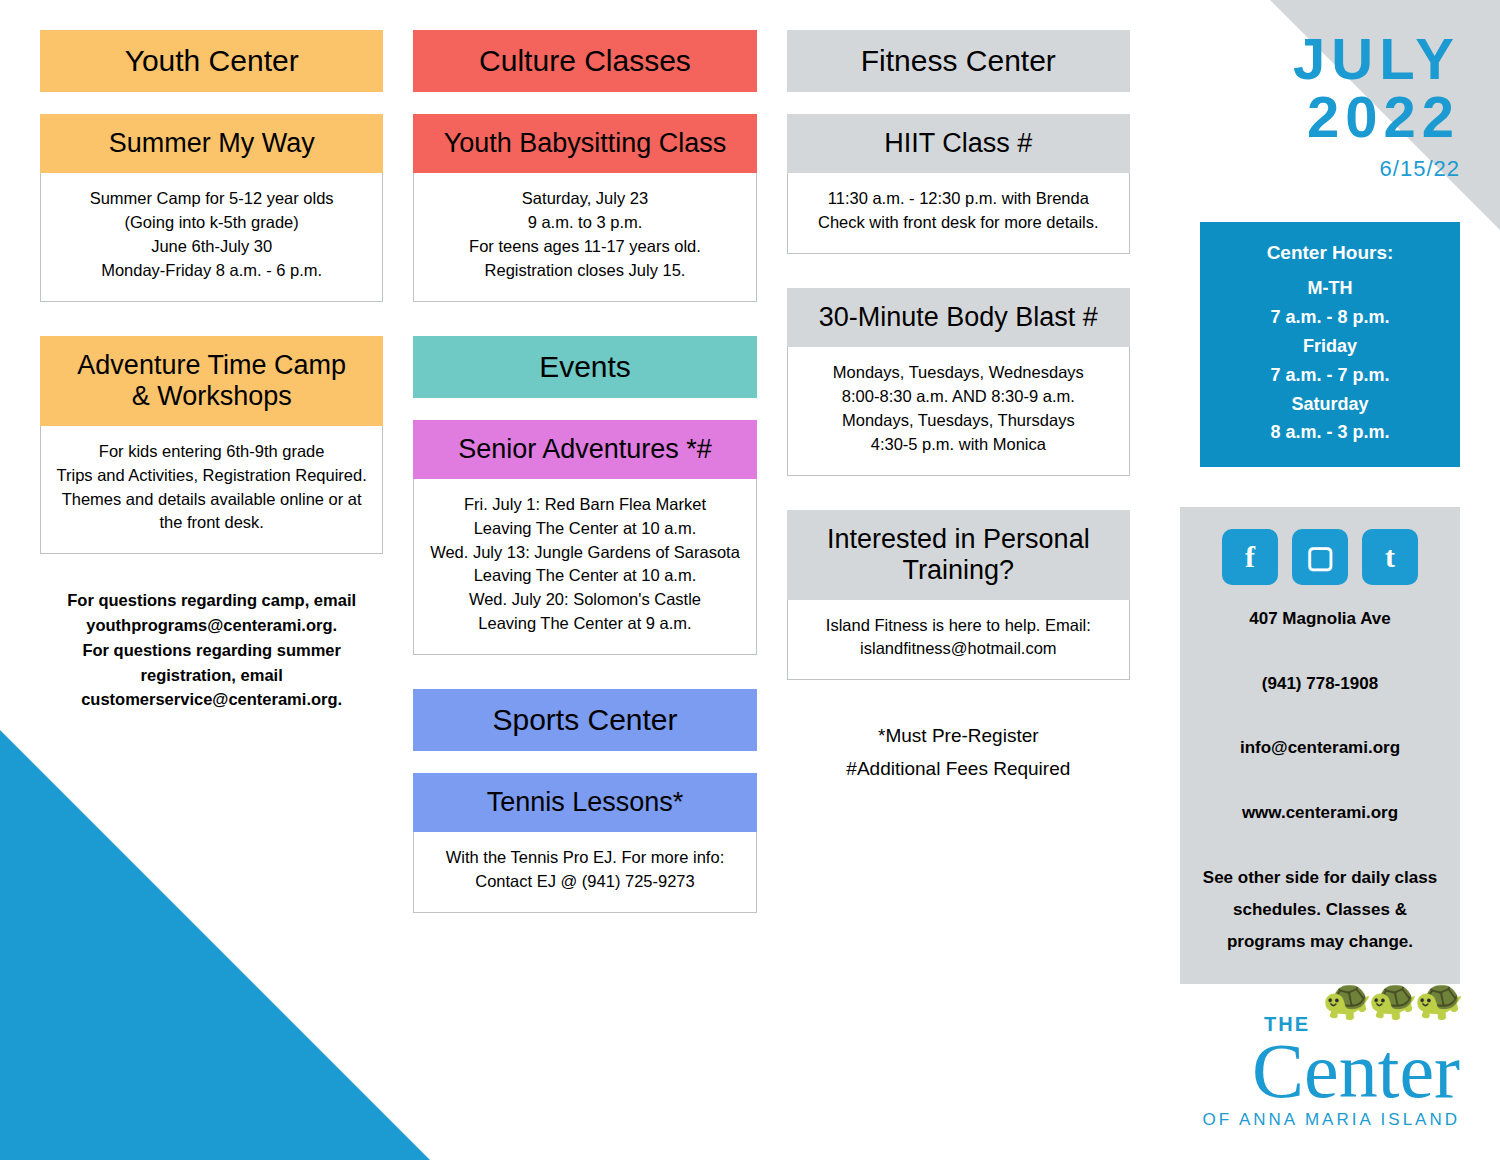Youth Center
Summer My Way
Summer Camp for 5-12 year olds
(Going into k-5th grade)
June 6th-July 30
Monday-Friday 8 a.m. - 6 p.m.
Adventure Time Camp
& Workshops
For kids entering 6th-9th grade
Trips and Activities, Registration Required.
Themes and details available online or at the front desk.
For questions regarding camp, email
youthprograms@centerami.org.
For questions regarding summer registration, email
customerservice@centerami.org.
Culture Classes
Youth Babysitting Class
Saturday, July 23
9 a.m. to 3 p.m.
For teens ages 11-17 years old.
Registration closes July 15.
Events
Senior Adventures *#
Fri. July 1: Red Barn Flea Market
Leaving The Center at 10 a.m.
Wed. July 13: Jungle Gardens of Sarasota
Leaving The Center at 10 a.m.
Wed. July 20: Solomon's Castle
Leaving The Center at 9 a.m.
Sports Center
Tennis Lessons*
With the Tennis Pro EJ. For more info:
Contact EJ @ (941) 725-9273
Fitness Center
HIIT Class #
11:30 a.m. - 12:30 p.m. with Brenda
Check with front desk for more details.
30-Minute Body Blast #
Mondays, Tuesdays, Wednesdays
8:00-8:30 a.m. AND 8:30-9 a.m.
Mondays, Tuesdays, Thursdays
4:30-5 p.m. with Monica
Interested in Personal Training?
Island Fitness is here to help. Email:
islandfitness@hotmail.com
*Must Pre-Register
#Additional Fees Required
JULY
2022
6/15/22
Center Hours:
M-TH
7 a.m. - 8 p.m.
Friday
7 a.m. - 7 p.m.
Saturday
8 a.m. - 3 p.m.
f
▢
t
407 Magnolia Ave
(941) 778-1908
info@centerami.org
www.centerami.org
See other side for daily class schedules. Classes & programs may change.
🐢🐢🐢
THE
Center
OF ANNA MARIA ISLAND